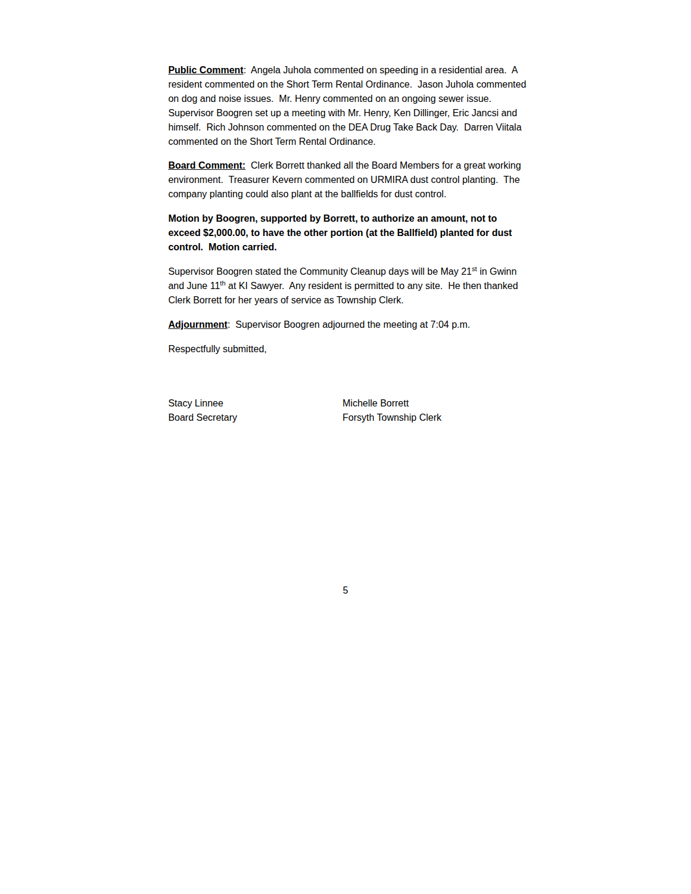Public Comment: Angela Juhola commented on speeding in a residential area. A resident commented on the Short Term Rental Ordinance. Jason Juhola commented on dog and noise issues. Mr. Henry commented on an ongoing sewer issue. Supervisor Boogren set up a meeting with Mr. Henry, Ken Dillinger, Eric Jancsi and himself. Rich Johnson commented on the DEA Drug Take Back Day. Darren Viitala commented on the Short Term Rental Ordinance.
Board Comment: Clerk Borrett thanked all the Board Members for a great working environment. Treasurer Kevern commented on URMIRA dust control planting. The company planting could also plant at the ballfields for dust control.
Motion by Boogren, supported by Borrett, to authorize an amount, not to exceed $2,000.00, to have the other portion (at the Ballfield) planted for dust control. Motion carried.
Supervisor Boogren stated the Community Cleanup days will be May 21st in Gwinn and June 11th at KI Sawyer. Any resident is permitted to any site. He then thanked Clerk Borrett for her years of service as Township Clerk.
Adjournment: Supervisor Boogren adjourned the meeting at 7:04 p.m.
Respectfully submitted,
| Stacy Linnee Board Secretary | Michelle Borrett Forsyth Township Clerk |
5